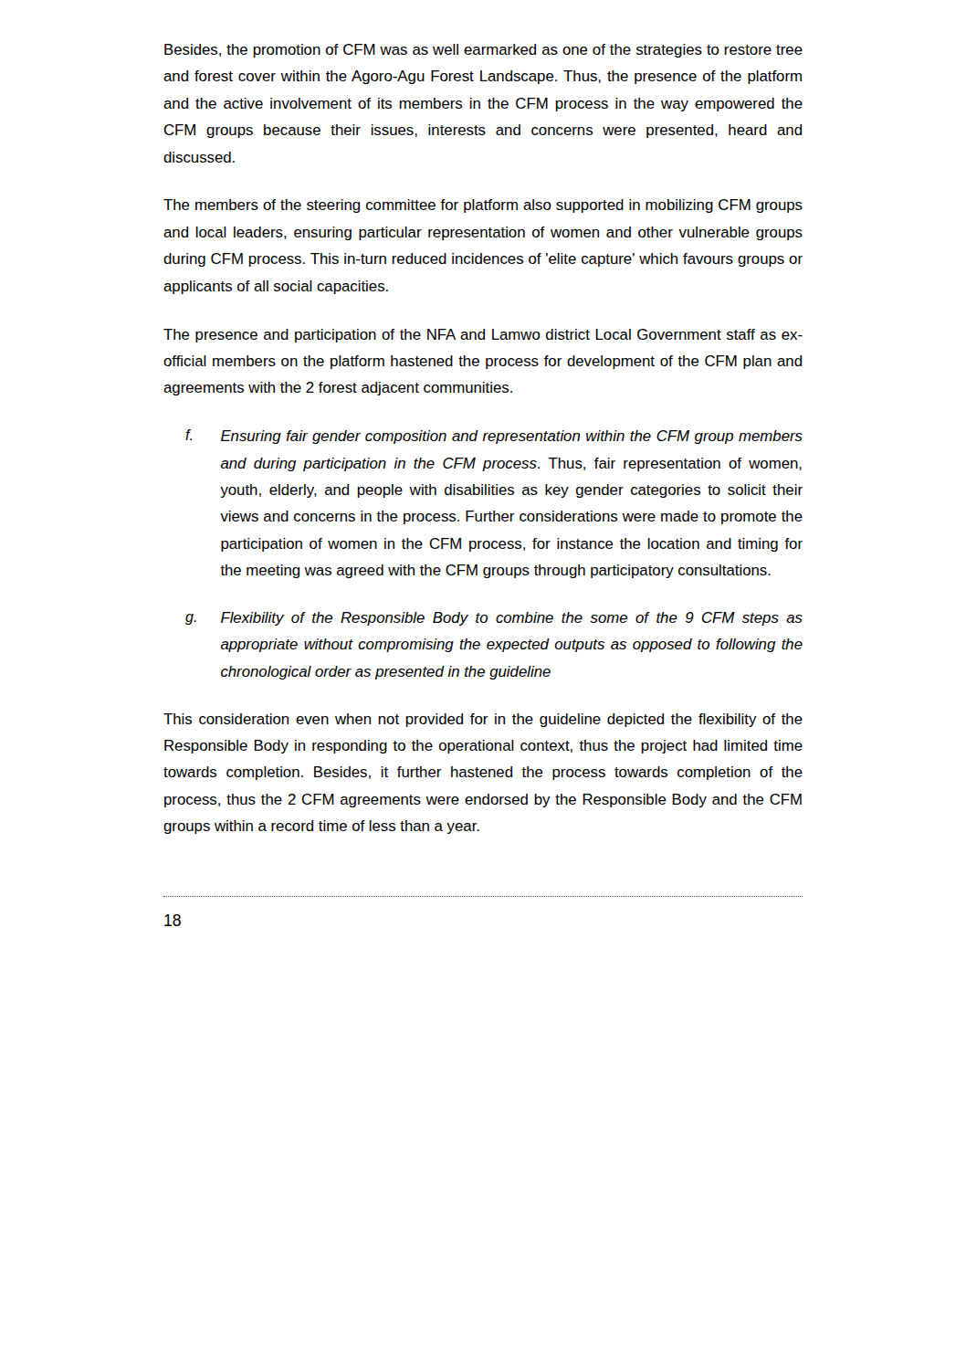Besides, the promotion of CFM was as well earmarked as one of the strategies to restore tree and forest cover within the Agoro-Agu Forest Landscape. Thus, the presence of the platform and the active involvement of its members in the CFM process in the way empowered the CFM groups because their issues, interests and concerns were presented, heard and discussed.
The members of the steering committee for platform also supported in mobilizing CFM groups and local leaders, ensuring particular representation of women and other vulnerable groups during CFM process. This in-turn reduced incidences of 'elite capture' which favours groups or applicants of all social capacities.
The presence and participation of the NFA and Lamwo district Local Government staff as ex-official members on the platform hastened the process for development of the CFM plan and agreements with the 2 forest adjacent communities.
f.
Ensuring fair gender composition and representation within the CFM group members and during participation in the CFM process. Thus, fair representation of women, youth, elderly, and people with disabilities as key gender categories to solicit their views and concerns in the process. Further considerations were made to promote the participation of women in the CFM process, for instance the location and timing for the meeting was agreed with the CFM groups through participatory consultations.
g.
Flexibility of the Responsible Body to combine the some of the 9 CFM steps as appropriate without compromising the expected outputs as opposed to following the chronological order as presented in the guideline
This consideration even when not provided for in the guideline depicted the flexibility of the Responsible Body in responding to the operational context, thus the project had limited time towards completion. Besides, it further hastened the process towards completion of the process, thus the 2 CFM agreements were endorsed by the Responsible Body and the CFM groups within a record time of less than a year.
18